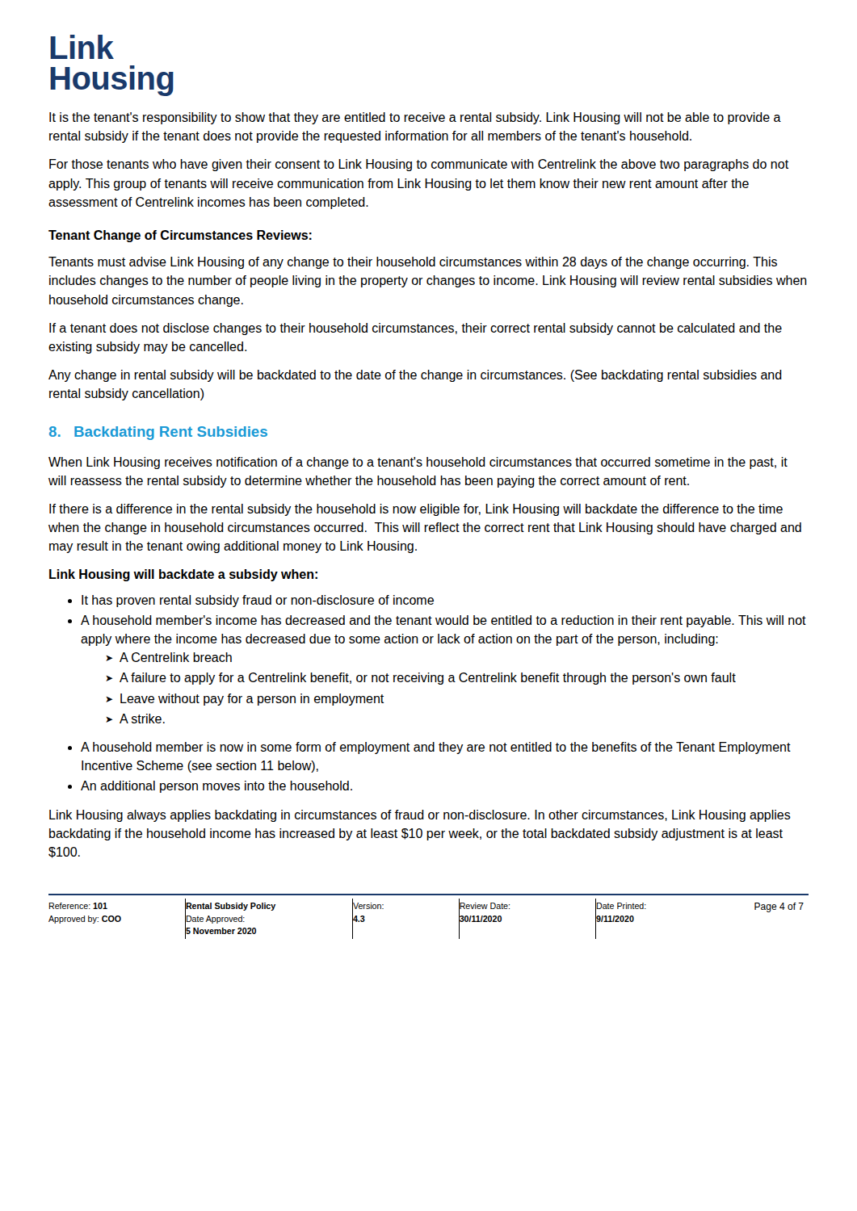Link
Housing
It is the tenant's responsibility to show that they are entitled to receive a rental subsidy. Link Housing will not be able to provide a rental subsidy if the tenant does not provide the requested information for all members of the tenant's household.
For those tenants who have given their consent to Link Housing to communicate with Centrelink the above two paragraphs do not apply. This group of tenants will receive communication from Link Housing to let them know their new rent amount after the assessment of Centrelink incomes has been completed.
Tenant Change of Circumstances Reviews:
Tenants must advise Link Housing of any change to their household circumstances within 28 days of the change occurring. This includes changes to the number of people living in the property or changes to income. Link Housing will review rental subsidies when household circumstances change.
If a tenant does not disclose changes to their household circumstances, their correct rental subsidy cannot be calculated and the existing subsidy may be cancelled.
Any change in rental subsidy will be backdated to the date of the change in circumstances. (See backdating rental subsidies and rental subsidy cancellation)
8. Backdating Rent Subsidies
When Link Housing receives notification of a change to a tenant's household circumstances that occurred sometime in the past, it will reassess the rental subsidy to determine whether the household has been paying the correct amount of rent.
If there is a difference in the rental subsidy the household is now eligible for, Link Housing will backdate the difference to the time when the change in household circumstances occurred. This will reflect the correct rent that Link Housing should have charged and may result in the tenant owing additional money to Link Housing.
Link Housing will backdate a subsidy when:
It has proven rental subsidy fraud or non-disclosure of income
A household member's income has decreased and the tenant would be entitled to a reduction in their rent payable. This will not apply where the income has decreased due to some action or lack of action on the part of the person, including:
A Centrelink breach
A failure to apply for a Centrelink benefit, or not receiving a Centrelink benefit through the person's own fault
Leave without pay for a person in employment
A strike.
A household member is now in some form of employment and they are not entitled to the benefits of the Tenant Employment Incentive Scheme (see section 11 below),
An additional person moves into the household.
Link Housing always applies backdating in circumstances of fraud or non-disclosure. In other circumstances, Link Housing applies backdating if the household income has increased by at least $10 per week, or the total backdated subsidy adjustment is at least $100.
| Reference: 101 Approved by: COO | Rental Subsidy Policy Date Approved: 5 November 2020 | Version: 4.3 | Review Date: 30/11/2020 | Date Printed: 9/11/2020 | Page 4 of 7 |